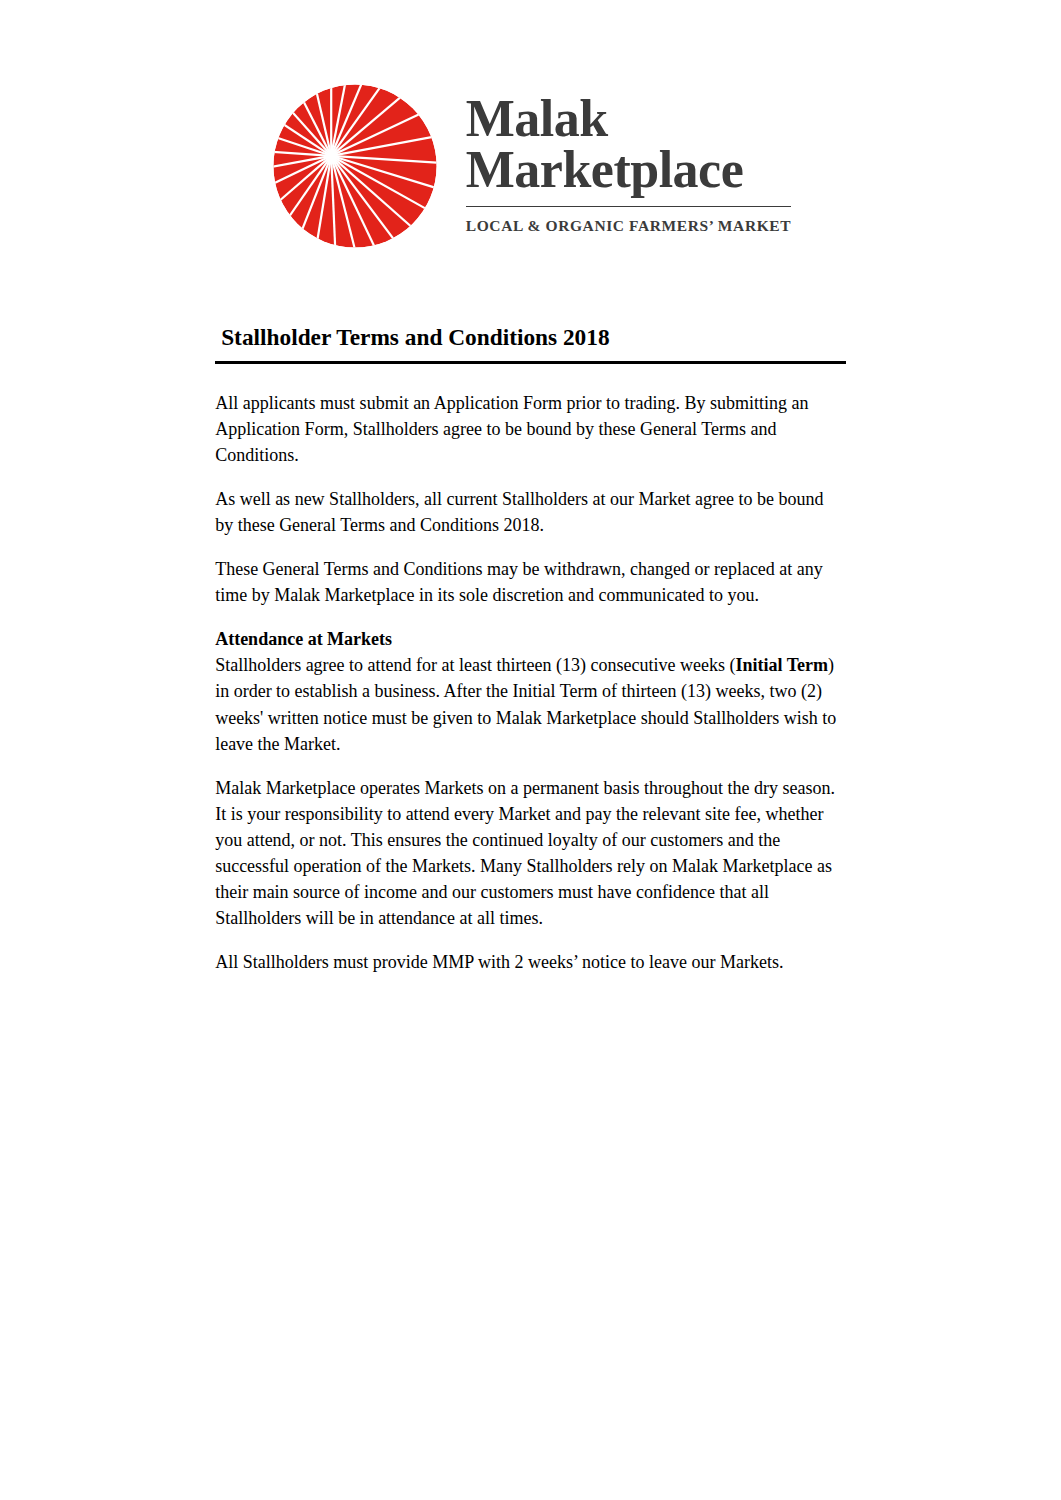Malak
Marketplace
LOCAL & ORGANIC FARMERS’ MARKET
Stallholder Terms and Conditions 2018
All applicants must submit an Application Form prior to trading. By submitting an Application Form, Stallholders agree to be bound by these General Terms and Conditions.
As well as new Stallholders, all current Stallholders at our Market agree to be bound by these General Terms and Conditions 2018.
These General Terms and Conditions may be withdrawn, changed or replaced at any time by Malak Marketplace in its sole discretion and communicated to you.
Attendance at Markets
Stallholders agree to attend for at least thirteen (13) consecutive weeks (Initial Term) in order to establish a business. After the Initial Term of thirteen (13) weeks, two (2) weeks' written notice must be given to Malak Marketplace should Stallholders wish to leave the Market.
Malak Marketplace operates Markets on a permanent basis throughout the dry season. It is your responsibility to attend every Market and pay the relevant site fee, whether you attend, or not. This ensures the continued loyalty of our customers and the successful operation of the Markets. Many Stallholders rely on Malak Marketplace as their main source of income and our customers must have confidence that all Stallholders will be in attendance at all times.
All Stallholders must provide MMP with 2 weeks’ notice to leave our Markets.